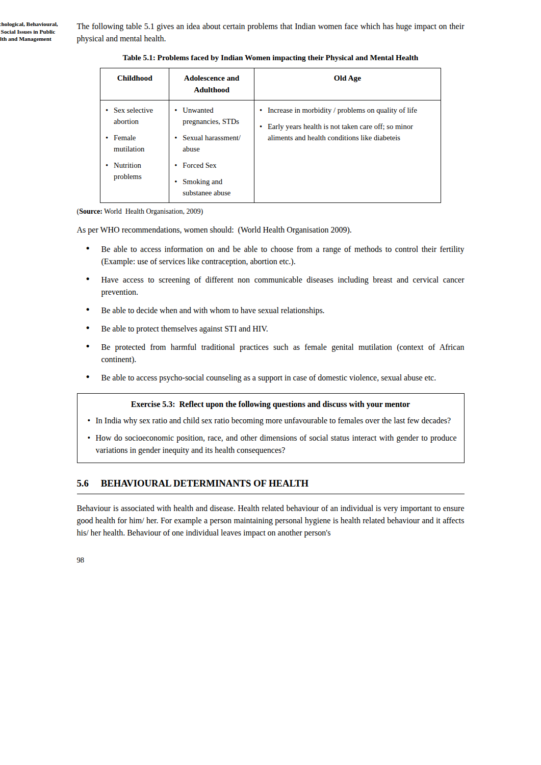Psychological, Behavioural,
and Social Issues in Public
Health and Management
The following table 5.1 gives an idea about certain problems that Indian women face which has huge impact on their physical and mental health.
Table 5.1: Problems faced by Indian Women impacting their Physical and Mental Health
| Childhood | Adolescence and Adulthood | Old Age |
| --- | --- | --- |
| Sex selective abortion Female mutilation Nutrition problems | Unwanted pregnancies, STDs Sexual harassment/ abuse Forced Sex Smoking and substanee abuse | Increase in morbidity / problems on quality of life Early years health is not taken care off; so minor aliments and health conditions like diabeteis |
(Source: World Health Organisation, 2009)
As per WHO recommendations, women should: (World Health Organisation 2009).
Be able to access information on and be able to choose from a range of methods to control their fertility (Example: use of services like contraception, abortion etc.).
Have access to screening of different non communicable diseases including breast and cervical cancer prevention.
Be able to decide when and with whom to have sexual relationships.
Be able to protect themselves against STI and HIV.
Be protected from harmful traditional practices such as female genital mutilation (context of African continent).
Be able to access psycho-social counseling as a support in case of domestic violence, sexual abuse etc.
Exercise 5.3: Reflect upon the following questions and discuss with your mentor
In India why sex ratio and child sex ratio becoming more unfavourable to females over the last few decades?
How do socioeconomic position, race, and other dimensions of social status interact with gender to produce variations in gender inequity and its health consequences?
5.6 Behavioural Determinants of Health
Behaviour is associated with health and disease. Health related behaviour of an individual is very important to ensure good health for him/ her. For example a person maintaining personal hygiene is health related behaviour and it affects his/ her health. Behaviour of one individual leaves impact on another person's
98